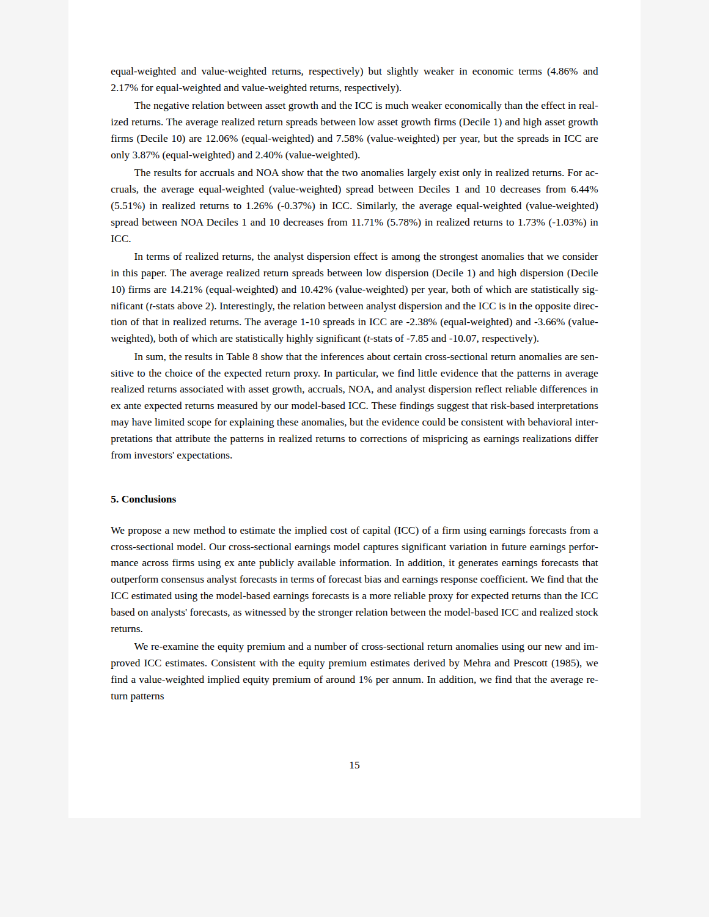equal-weighted and value-weighted returns, respectively) but slightly weaker in economic terms (4.86% and 2.17% for equal-weighted and value-weighted returns, respectively).
The negative relation between asset growth and the ICC is much weaker economically than the effect in realized returns. The average realized return spreads between low asset growth firms (Decile 1) and high asset growth firms (Decile 10) are 12.06% (equal-weighted) and 7.58% (value-weighted) per year, but the spreads in ICC are only 3.87% (equal-weighted) and 2.40% (value-weighted).
The results for accruals and NOA show that the two anomalies largely exist only in realized returns. For accruals, the average equal-weighted (value-weighted) spread between Deciles 1 and 10 decreases from 6.44% (5.51%) in realized returns to 1.26% (-0.37%) in ICC. Similarly, the average equal-weighted (value-weighted) spread between NOA Deciles 1 and 10 decreases from 11.71% (5.78%) in realized returns to 1.73% (-1.03%) in ICC.
In terms of realized returns, the analyst dispersion effect is among the strongest anomalies that we consider in this paper. The average realized return spreads between low dispersion (Decile 1) and high dispersion (Decile 10) firms are 14.21% (equal-weighted) and 10.42% (value-weighted) per year, both of which are statistically significant (t-stats above 2). Interestingly, the relation between analyst dispersion and the ICC is in the opposite direction of that in realized returns. The average 1-10 spreads in ICC are -2.38% (equal-weighted) and -3.66% (value-weighted), both of which are statistically highly significant (t-stats of -7.85 and -10.07, respectively).
In sum, the results in Table 8 show that the inferences about certain cross-sectional return anomalies are sensitive to the choice of the expected return proxy. In particular, we find little evidence that the patterns in average realized returns associated with asset growth, accruals, NOA, and analyst dispersion reflect reliable differences in ex ante expected returns measured by our model-based ICC. These findings suggest that risk-based interpretations may have limited scope for explaining these anomalies, but the evidence could be consistent with behavioral interpretations that attribute the patterns in realized returns to corrections of mispricing as earnings realizations differ from investors' expectations.
5. Conclusions
We propose a new method to estimate the implied cost of capital (ICC) of a firm using earnings forecasts from a cross-sectional model. Our cross-sectional earnings model captures significant variation in future earnings performance across firms using ex ante publicly available information. In addition, it generates earnings forecasts that outperform consensus analyst forecasts in terms of forecast bias and earnings response coefficient. We find that the ICC estimated using the model-based earnings forecasts is a more reliable proxy for expected returns than the ICC based on analysts' forecasts, as witnessed by the stronger relation between the model-based ICC and realized stock returns.
We re-examine the equity premium and a number of cross-sectional return anomalies using our new and improved ICC estimates. Consistent with the equity premium estimates derived by Mehra and Prescott (1985), we find a value-weighted implied equity premium of around 1% per annum. In addition, we find that the average return patterns
15